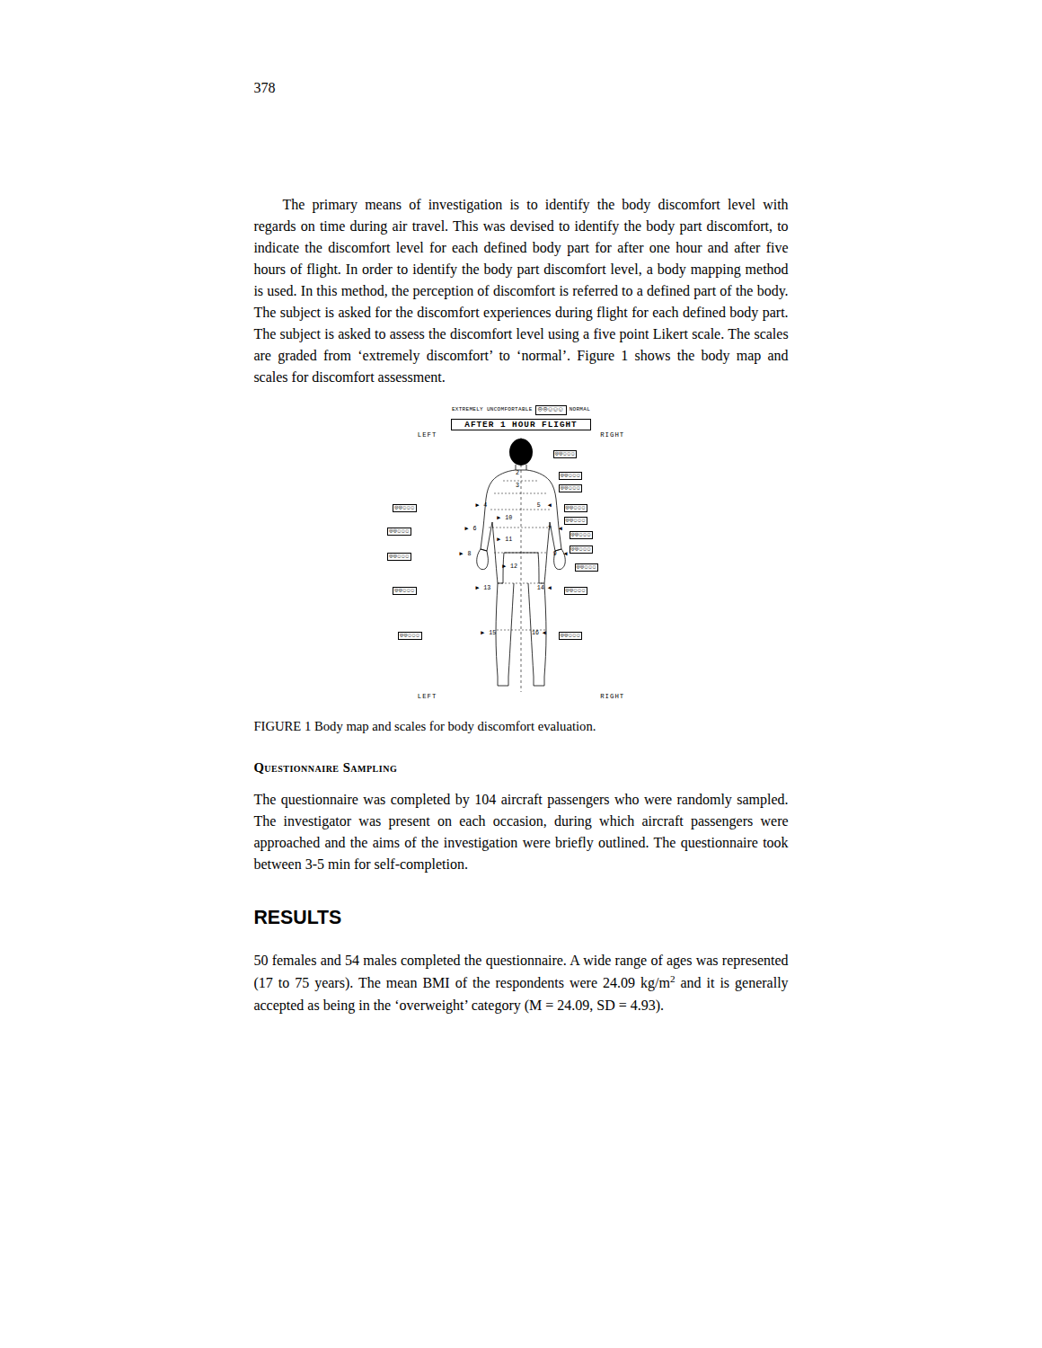378
The primary means of investigation is to identify the body discomfort level with regards on time during air travel. This was devised to identify the body part discomfort, to indicate the discomfort level for each defined body part for after one hour and after five hours of flight. In order to identify the body part discomfort level, a body mapping method is used. In this method, the perception of discomfort is referred to a defined part of the body. The subject is asked for the discomfort experiences during flight for each defined body part. The subject is asked to assess the discomfort level using a five point Likert scale. The scales are graded from ‘extremely discomfort’ to ‘normal’. Figure 1 shows the body map and scales for discomfort assessment.
EXTREMELY UNCOMFORTABLE ☹☹☺☺☺ NORMAL
AFTER 1 HOUR FLIGHT
LEFT RIGHT
☹☹☺☺☺
☹☹☺☺☺
☹☹☺☺☺
☹☹☺☺☺
☹☹☺☺☺
☹☹☺☺☺
☹☹☺☺☺
☹☹☺☺☺
☹☹☺☺☺
☹☹☺☺☺
☹☹☺☺☺
☹☹☺☺☺
☹☹☺☺☺
☹☹☺☺☺
☹☹☺☺☺
2
3
4
5
6
7
8
9
10
11
12
13
14
15
16
▶
◀
▶
◀
▶
◀
▶
▶
▶
▶
◀
▶
◀
LEFT RIGHT
FIGURE 1 Body map and scales for body discomfort evaluation.
Questionnaire Sampling
The questionnaire was completed by 104 aircraft passengers who were randomly sampled. The investigator was present on each occasion, during which aircraft passengers were approached and the aims of the investigation were briefly outlined. The questionnaire took between 3-5 min for self-completion.
RESULTS
50 females and 54 males completed the questionnaire. A wide range of ages was represented (17 to 75 years). The mean BMI of the respondents were 24.09 kg/m2 and it is generally accepted as being in the ‘overweight’ category (M = 24.09, SD = 4.93).